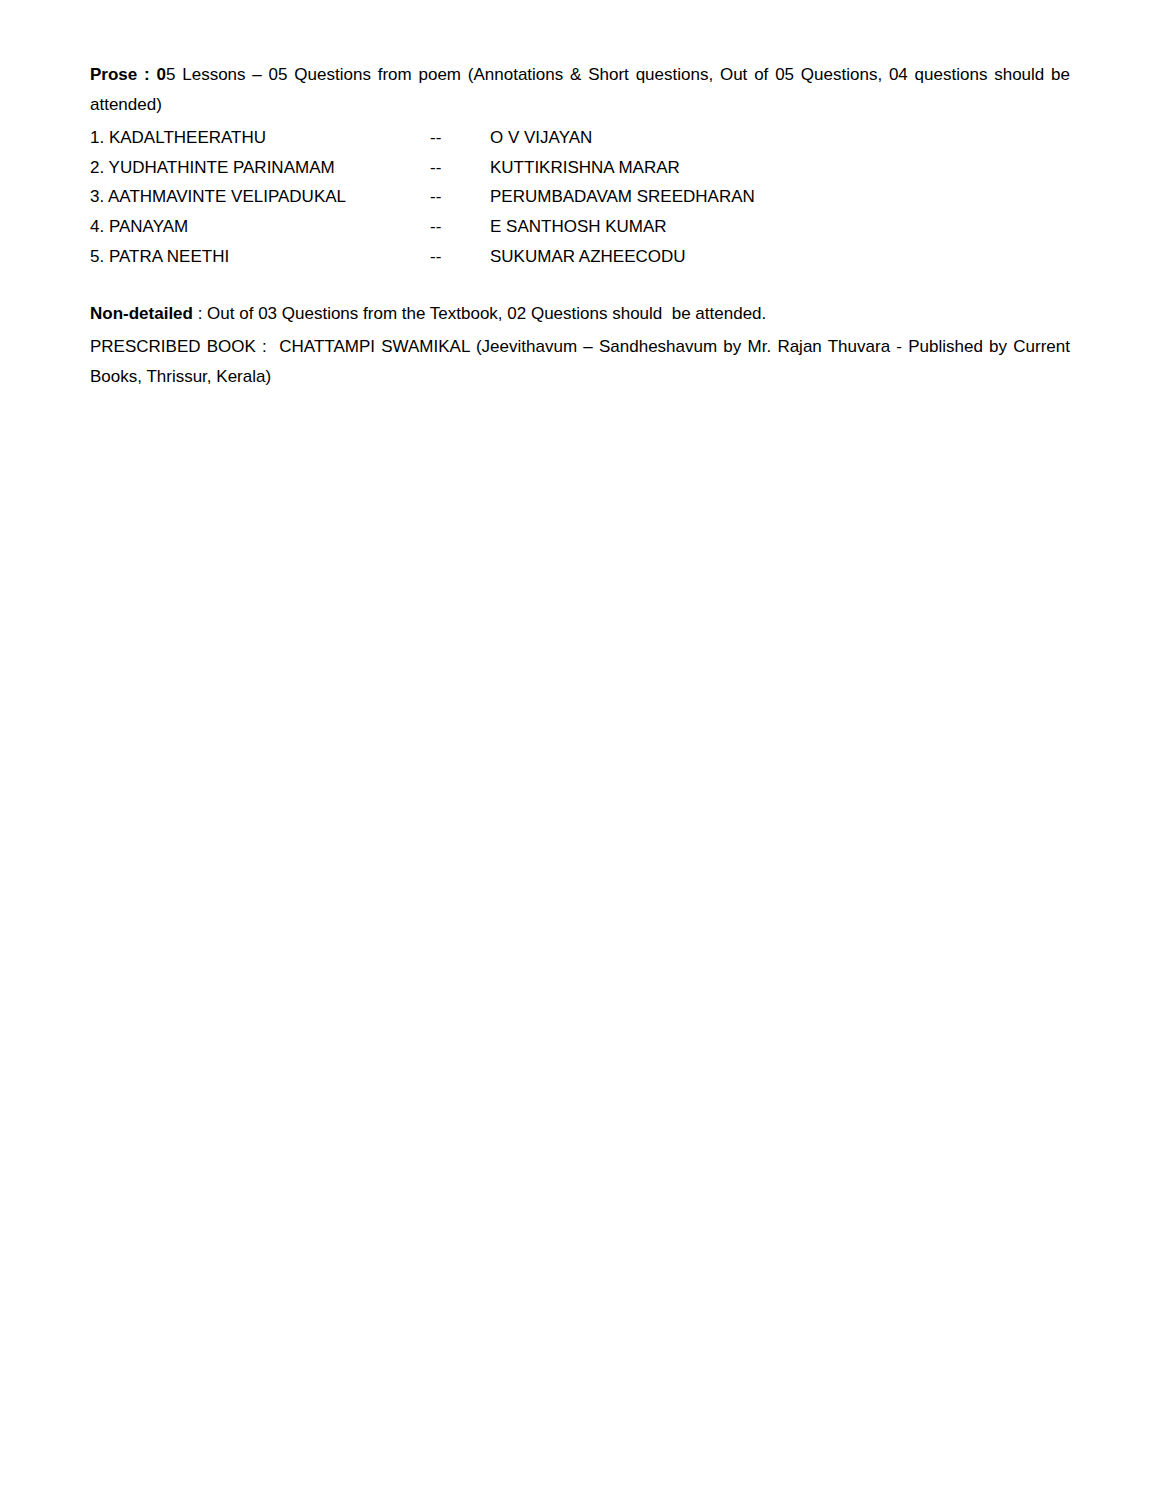Prose : 05 Lessons – 05 Questions from poem (Annotations & Short questions, Out of 05 Questions, 04 questions should be attended)
1. KADALTHEERATHU--O V VIJAYAN
2. YUDHATHINTE PARINAMAM--KUTTIKRISHNA MARAR
3. AATHMAVINTE VELIPADUKAL--PERUMBADAVAM SREEDHARAN
4. PANAYAM--E SANTHOSH KUMAR
5. PATRA NEETHI--SUKUMAR AZHEECODU
Non-detailed : Out of 03 Questions from the Textbook, 02 Questions should be attended.
PRESCRIBED BOOK : CHATTAMPI SWAMIKAL (Jeevithavum – Sandheshavum by Mr. Rajan Thuvara - Published by Current Books, Thrissur, Kerala)